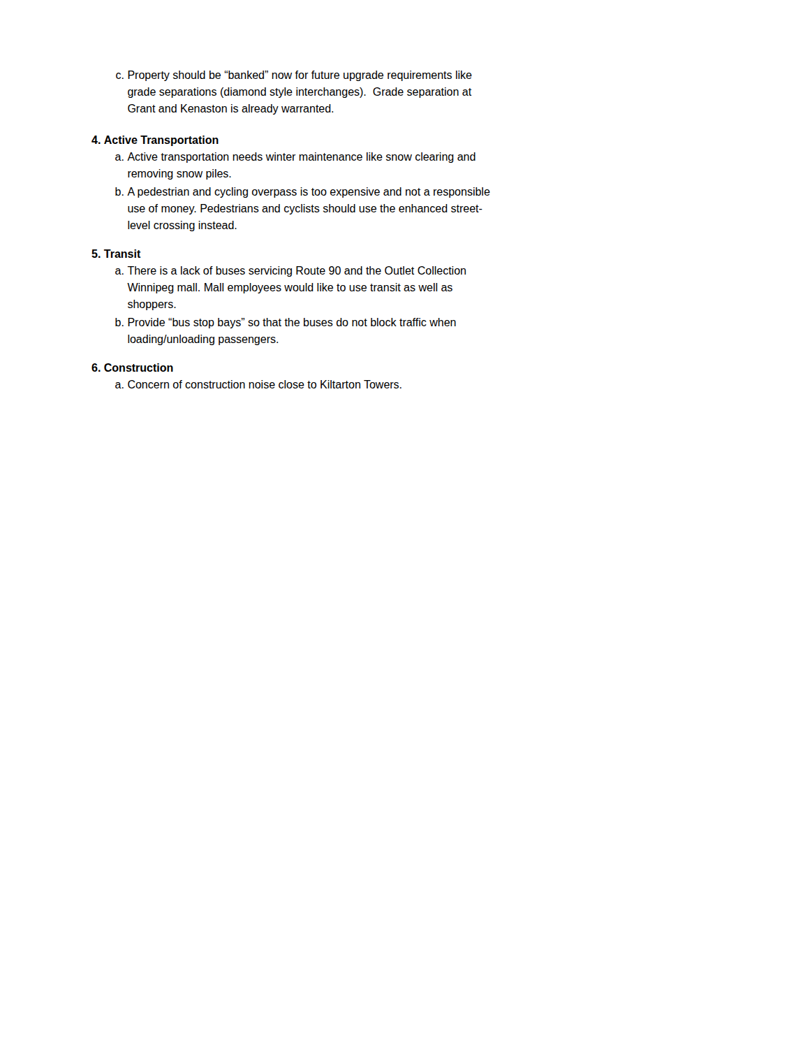Property should be “banked” now for future upgrade requirements like grade separations (diamond style interchanges). Grade separation at Grant and Kenaston is already warranted.
Active Transportation
Active transportation needs winter maintenance like snow clearing and removing snow piles.
A pedestrian and cycling overpass is too expensive and not a responsible use of money. Pedestrians and cyclists should use the enhanced street-level crossing instead.
Transit
There is a lack of buses servicing Route 90 and the Outlet Collection Winnipeg mall. Mall employees would like to use transit as well as shoppers.
Provide “bus stop bays” so that the buses do not block traffic when loading/unloading passengers.
Construction
Concern of construction noise close to Kiltarton Towers.